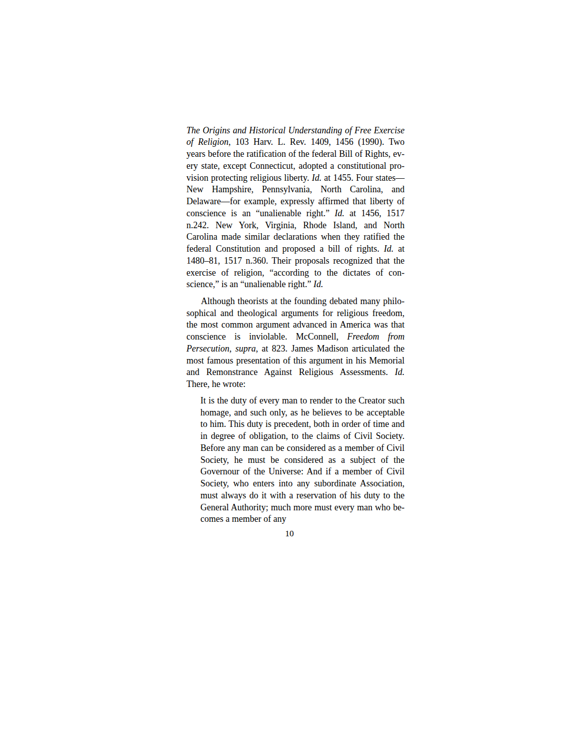The Origins and Historical Understanding of Free Exercise of Religion, 103 Harv. L. Rev. 1409, 1456 (1990). Two years before the ratification of the federal Bill of Rights, every state, except Connecticut, adopted a constitutional provision protecting religious liberty. Id. at 1455. Four states—New Hampshire, Pennsylvania, North Carolina, and Delaware—for example, expressly affirmed that liberty of conscience is an “unalienable right.” Id. at 1456, 1517 n.242. New York, Virginia, Rhode Island, and North Carolina made similar declarations when they ratified the federal Constitution and proposed a bill of rights. Id. at 1480–81, 1517 n.360. Their proposals recognized that the exercise of religion, “according to the dictates of conscience,” is an “unalienable right.” Id.
Although theorists at the founding debated many philosophical and theological arguments for religious freedom, the most common argument advanced in America was that conscience is inviolable. McConnell, Freedom from Persecution, supra, at 823. James Madison articulated the most famous presentation of this argument in his Memorial and Remonstrance Against Religious Assessments. Id. There, he wrote:
It is the duty of every man to render to the Creator such homage, and such only, as he believes to be acceptable to him. This duty is precedent, both in order of time and in degree of obligation, to the claims of Civil Society. Before any man can be considered as a member of Civil Society, he must be considered as a subject of the Governour of the Universe: And if a member of Civil Society, who enters into any subordinate Association, must always do it with a reservation of his duty to the General Authority; much more must every man who becomes a member of any
10